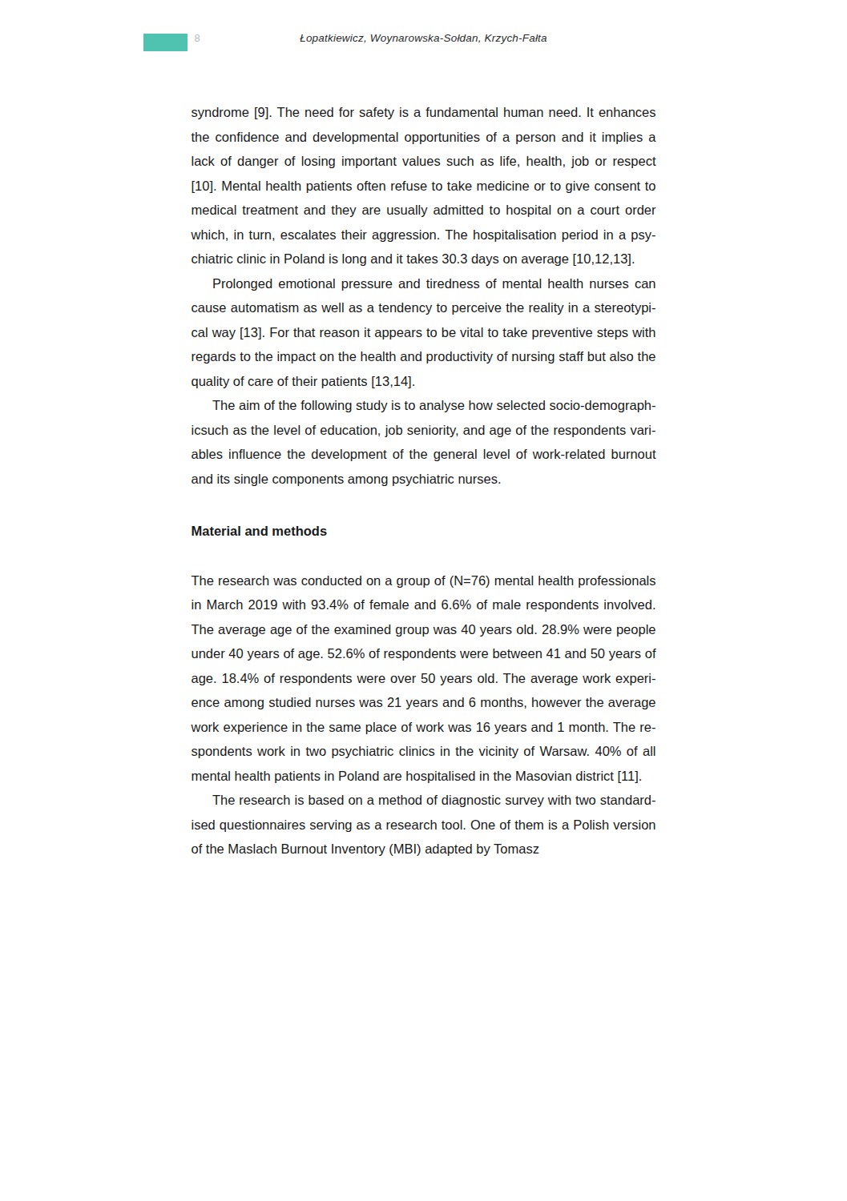8
Łopatkiewicz, Woynarowska-Sołdan, Krzych-Fałta
syndrome [9]. The need for safety is a fundamental human need. It enhances the confidence and developmental opportunities of a person and it implies a lack of danger of losing important values such as life, health, job or respect [10]. Mental health patients often refuse to take medicine or to give consent to medical treatment and they are usually admitted to hospital on a court order which, in turn, escalates their aggression. The hospitalisation period in a psychiatric clinic in Poland is long and it takes 30.3 days on average [10,12,13].
Prolonged emotional pressure and tiredness of mental health nurses can cause automatism as well as a tendency to perceive the reality in a stereotypical way [13]. For that reason it appears to be vital to take preventive steps with regards to the impact on the health and productivity of nursing staff but also the quality of care of their patients [13,14].
The aim of the following study is to analyse how selected socio-demographicsuch as the level of education, job seniority, and age of the respondents variables influence the development of the general level of work-related burnout and its single components among psychiatric nurses.
Material and methods
The research was conducted on a group of (N=76) mental health professionals in March 2019 with 93.4% of female and 6.6% of male respondents involved. The average age of the examined group was 40 years old. 28.9% were people under 40 years of age. 52.6% of respondents were between 41 and 50 years of age. 18.4% of respondents were over 50 years old. The average work experience among studied nurses was 21 years and 6 months, however the average work experience in the same place of work was 16 years and 1 month. The respondents work in two psychiatric clinics in the vicinity of Warsaw. 40% of all mental health patients in Poland are hospitalised in the Masovian district [11].
The research is based on a method of diagnostic survey with two standardised questionnaires serving as a research tool. One of them is a Polish version of the Maslach Burnout Inventory (MBI) adapted by Tomasz